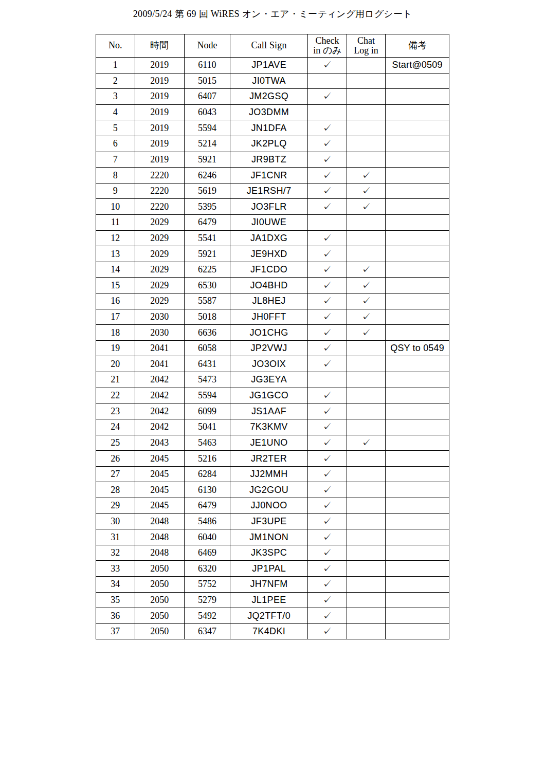2009/5/24 第 69 回 WiRES オン・エア・ミーティング用ログシート
| No. | 時間 | Node | Call Sign | Check in のみ | Chat Log in | 備考 |
| --- | --- | --- | --- | --- | --- | --- |
| 1 | 2019 | 6110 | JP1AVE | ✓ | | Start@0509 |
| 2 | 2019 | 5015 | JI0TWA | | | |
| 3 | 2019 | 6407 | JM2GSQ | ✓ | | |
| 4 | 2019 | 6043 | JO3DMM | | | |
| 5 | 2019 | 5594 | JN1DFA | ✓ | | |
| 6 | 2019 | 5214 | JK2PLQ | ✓ | | |
| 7 | 2019 | 5921 | JR9BTZ | ✓ | | |
| 8 | 2220 | 6246 | JF1CNR | ✓ | ✓ | |
| 9 | 2220 | 5619 | JE1RSH/7 | ✓ | ✓ | |
| 10 | 2220 | 5395 | JO3FLR | ✓ | ✓ | |
| 11 | 2029 | 6479 | JI0UWE | | | |
| 12 | 2029 | 5541 | JA1DXG | ✓ | | |
| 13 | 2029 | 5921 | JE9HXD | ✓ | | |
| 14 | 2029 | 6225 | JF1CDO | ✓ | ✓ | |
| 15 | 2029 | 6530 | JO4BHD | ✓ | ✓ | |
| 16 | 2029 | 5587 | JL8HEJ | ✓ | ✓ | |
| 17 | 2030 | 5018 | JH0FFT | ✓ | ✓ | |
| 18 | 2030 | 6636 | JO1CHG | ✓ | ✓ | |
| 19 | 2041 | 6058 | JP2VWJ | ✓ | | QSY to 0549 |
| 20 | 2041 | 6431 | JO3OIX | ✓ | | |
| 21 | 2042 | 5473 | JG3EYA | | | |
| 22 | 2042 | 5594 | JG1GCO | ✓ | | |
| 23 | 2042 | 6099 | JS1AAF | ✓ | | |
| 24 | 2042 | 5041 | 7K3KMV | ✓ | | |
| 25 | 2043 | 5463 | JE1UNO | ✓ | ✓ | |
| 26 | 2045 | 5216 | JR2TER | ✓ | | |
| 27 | 2045 | 6284 | JJ2MMH | ✓ | | |
| 28 | 2045 | 6130 | JG2GOU | ✓ | | |
| 29 | 2045 | 6479 | JJ0NOO | ✓ | | |
| 30 | 2048 | 5486 | JF3UPE | ✓ | | |
| 31 | 2048 | 6040 | JM1NON | ✓ | | |
| 32 | 2048 | 6469 | JK3SPC | ✓ | | |
| 33 | 2050 | 6320 | JP1PAL | ✓ | | |
| 34 | 2050 | 5752 | JH7NFM | ✓ | | |
| 35 | 2050 | 5279 | JL1PEE | ✓ | | |
| 36 | 2050 | 5492 | JQ2TFT/0 | ✓ | | |
| 37 | 2050 | 6347 | 7K4DKI | ✓ | | |